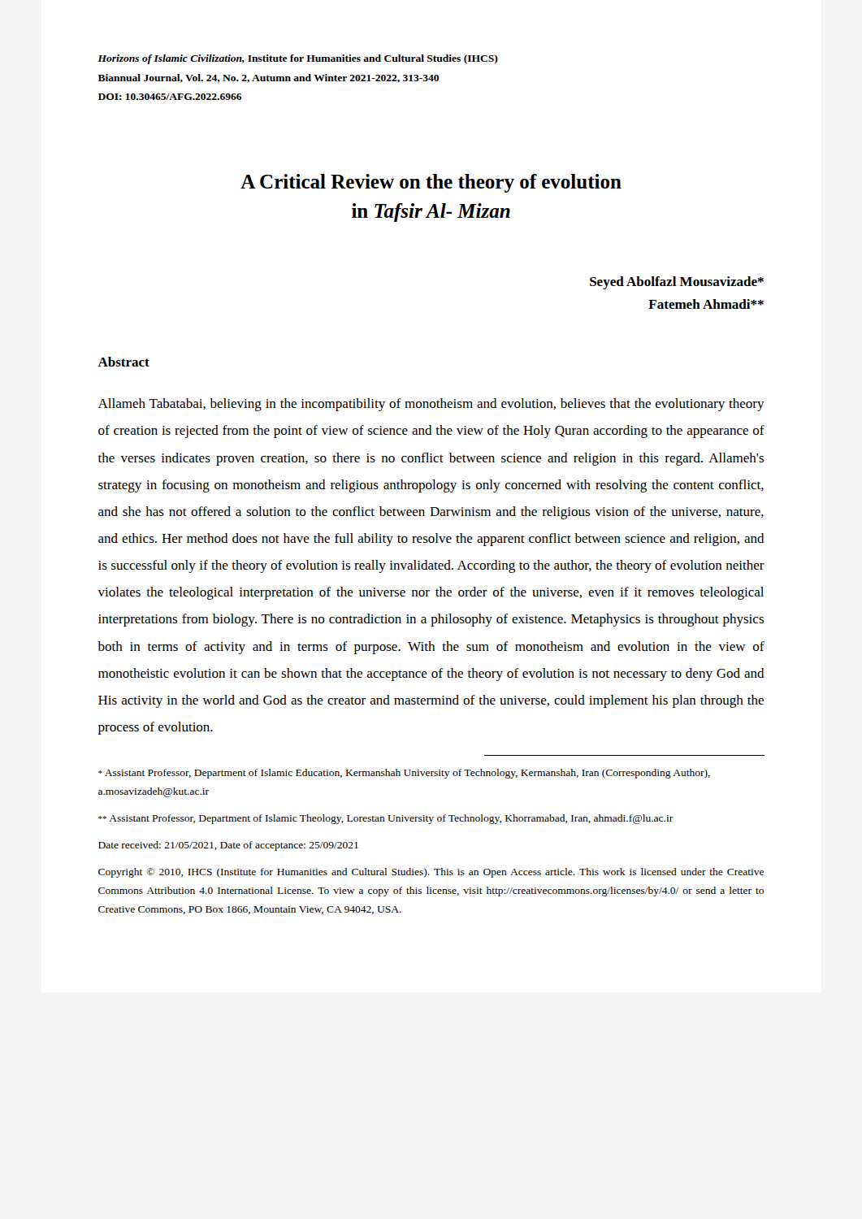Horizons of Islamic Civilization, Institute for Humanities and Cultural Studies (IHCS)
Biannual Journal, Vol. 24, No. 2, Autumn and Winter 2021-2022, 313-340
DOI: 10.30465/AFG.2022.6966
A Critical Review on the theory of evolution
in Tafsir Al- Mizan
Seyed Abolfazl Mousavizade*
Fatemeh Ahmadi**
Abstract
Allameh Tabatabai, believing in the incompatibility of monotheism and evolution, believes that the evolutionary theory of creation is rejected from the point of view of science and the view of the Holy Quran according to the appearance of the verses indicates proven creation, so there is no conflict between science and religion in this regard. Allameh's strategy in focusing on monotheism and religious anthropology is only concerned with resolving the content conflict, and she has not offered a solution to the conflict between Darwinism and the religious vision of the universe, nature, and ethics. Her method does not have the full ability to resolve the apparent conflict between science and religion, and is successful only if the theory of evolution is really invalidated. According to the author, the theory of evolution neither violates the teleological interpretation of the universe nor the order of the universe, even if it removes teleological interpretations from biology. There is no contradiction in a philosophy of existence. Metaphysics is throughout physics both in terms of activity and in terms of purpose. With the sum of monotheism and evolution in the view of monotheistic evolution it can be shown that the acceptance of the theory of evolution is not necessary to deny God and His activity in the world and God as the creator and mastermind of the universe, could implement his plan through the process of evolution.
* Assistant Professor, Department of Islamic Education, Kermanshah University of Technology, Kermanshah, Iran (Corresponding Author), a.mosavizadeh@kut.ac.ir
** Assistant Professor, Department of Islamic Theology, Lorestan University of Technology, Khorramabad, Iran, ahmadi.f@lu.ac.ir
Date received: 21/05/2021, Date of acceptance: 25/09/2021
Copyright © 2010, IHCS (Institute for Humanities and Cultural Studies). This is an Open Access article. This work is licensed under the Creative Commons Attribution 4.0 International License. To view a copy of this license, visit http://creativecommons.org/licenses/by/4.0/ or send a letter to Creative Commons, PO Box 1866, Mountain View, CA 94042, USA.